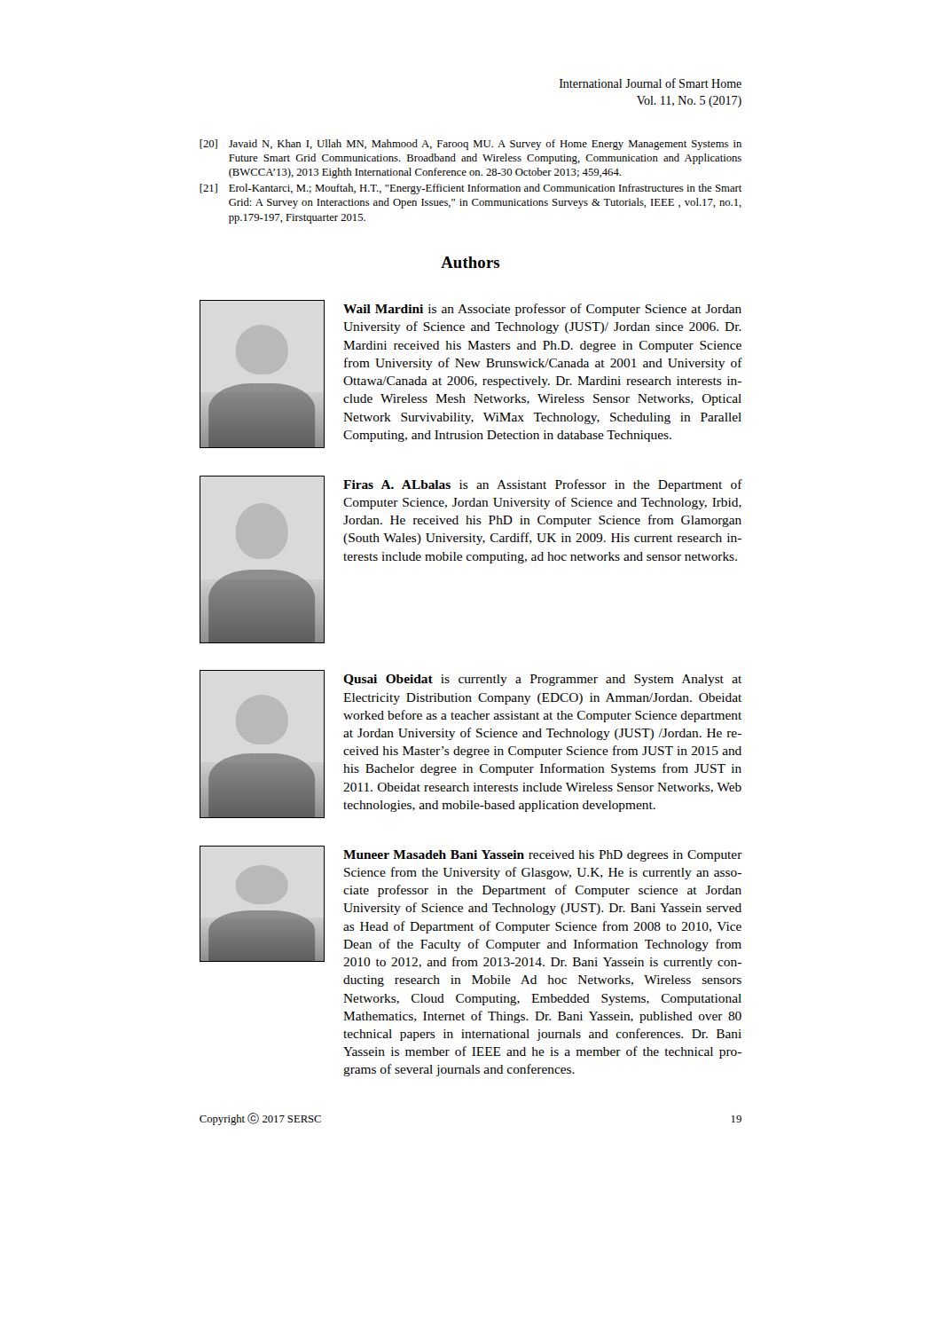International Journal of Smart Home Vol. 11, No. 5 (2017)
[20] Javaid N, Khan I, Ullah MN, Mahmood A, Farooq MU. A Survey of Home Energy Management Systems in Future Smart Grid Communications. Broadband and Wireless Computing, Communication and Applications (BWCCA’13), 2013 Eighth International Conference on. 28-30 October 2013; 459,464.
[21] Erol-Kantarci, M.; Mouftah, H.T., "Energy-Efficient Information and Communication Infrastructures in the Smart Grid: A Survey on Interactions and Open Issues," in Communications Surveys & Tutorials, IEEE , vol.17, no.1, pp.179-197, Firstquarter 2015.
Authors
Wail Mardini is an Associate professor of Computer Science at Jordan University of Science and Technology (JUST)/ Jordan since 2006. Dr. Mardini received his Masters and Ph.D. degree in Computer Science from University of New Brunswick/Canada at 2001 and University of Ottawa/Canada at 2006, respectively. Dr. Mardini research interests include Wireless Mesh Networks, Wireless Sensor Networks, Optical Network Survivability, WiMax Technology, Scheduling in Parallel Computing, and Intrusion Detection in database Techniques.
Firas A. ALbalas is an Assistant Professor in the Department of Computer Science, Jordan University of Science and Technology, Irbid, Jordan. He received his PhD in Computer Science from Glamorgan (South Wales) University, Cardiff, UK in 2009. His current research interests include mobile computing, ad hoc networks and sensor networks.
Qusai Obeidat is currently a Programmer and System Analyst at Electricity Distribution Company (EDCO) in Amman/Jordan. Obeidat worked before as a teacher assistant at the Computer Science department at Jordan University of Science and Technology (JUST) /Jordan. He received his Master’s degree in Computer Science from JUST in 2015 and his Bachelor degree in Computer Information Systems from JUST in 2011. Obeidat research interests include Wireless Sensor Networks, Web technologies, and mobile-based application development.
Muneer Masadeh Bani Yassein received his PhD degrees in Computer Science from the University of Glasgow, U.K, He is currently an associate professor in the Department of Computer science at Jordan University of Science and Technology (JUST). Dr. Bani Yassein served as Head of Department of Computer Science from 2008 to 2010, Vice Dean of the Faculty of Computer and Information Technology from 2010 to 2012, and from 2013-2014. Dr. Bani Yassein is currently conducting research in Mobile Ad hoc Networks, Wireless sensors Networks, Cloud Computing, Embedded Systems, Computational Mathematics, Internet of Things. Dr. Bani Yassein, published over 80 technical papers in international journals and conferences. Dr. Bani Yassein is member of IEEE and he is a member of the technical programs of several journals and conferences.
Copyright ⓒ 2017 SERSC 19